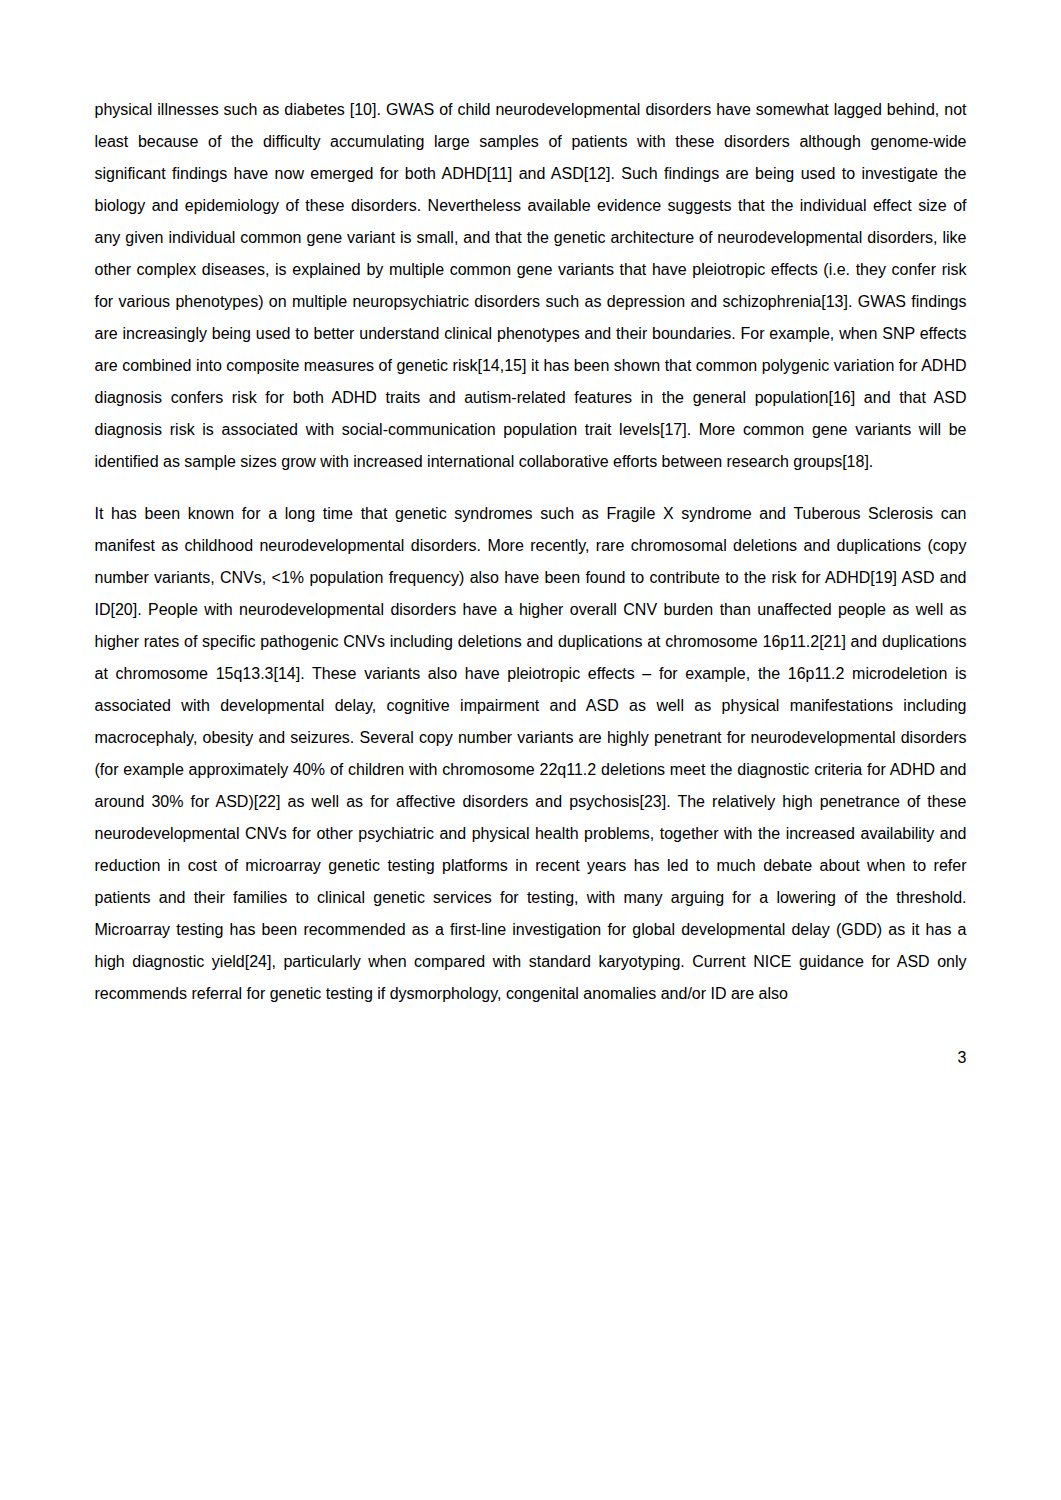physical illnesses such as diabetes [10]. GWAS of child neurodevelopmental disorders have somewhat lagged behind, not least because of the difficulty accumulating large samples of patients with these disorders although genome-wide significant findings have now emerged for both ADHD[11] and ASD[12]. Such findings are being used to investigate the biology and epidemiology of these disorders. Nevertheless available evidence suggests that the individual effect size of any given individual common gene variant is small, and that the genetic architecture of neurodevelopmental disorders, like other complex diseases, is explained by multiple common gene variants that have pleiotropic effects (i.e. they confer risk for various phenotypes) on multiple neuropsychiatric disorders such as depression and schizophrenia[13]. GWAS findings are increasingly being used to better understand clinical phenotypes and their boundaries. For example, when SNP effects are combined into composite measures of genetic risk[14,15] it has been shown that common polygenic variation for ADHD diagnosis confers risk for both ADHD traits and autism-related features in the general population[16] and that ASD diagnosis risk is associated with social-communication population trait levels[17]. More common gene variants will be identified as sample sizes grow with increased international collaborative efforts between research groups[18].
It has been known for a long time that genetic syndromes such as Fragile X syndrome and Tuberous Sclerosis can manifest as childhood neurodevelopmental disorders. More recently, rare chromosomal deletions and duplications (copy number variants, CNVs, <1% population frequency) also have been found to contribute to the risk for ADHD[19] ASD and ID[20]. People with neurodevelopmental disorders have a higher overall CNV burden than unaffected people as well as higher rates of specific pathogenic CNVs including deletions and duplications at chromosome 16p11.2[21] and duplications at chromosome 15q13.3[14]. These variants also have pleiotropic effects – for example, the 16p11.2 microdeletion is associated with developmental delay, cognitive impairment and ASD as well as physical manifestations including macrocephaly, obesity and seizures. Several copy number variants are highly penetrant for neurodevelopmental disorders (for example approximately 40% of children with chromosome 22q11.2 deletions meet the diagnostic criteria for ADHD and around 30% for ASD)[22] as well as for affective disorders and psychosis[23]. The relatively high penetrance of these neurodevelopmental CNVs for other psychiatric and physical health problems, together with the increased availability and reduction in cost of microarray genetic testing platforms in recent years has led to much debate about when to refer patients and their families to clinical genetic services for testing, with many arguing for a lowering of the threshold. Microarray testing has been recommended as a first-line investigation for global developmental delay (GDD) as it has a high diagnostic yield[24], particularly when compared with standard karyotyping. Current NICE guidance for ASD only recommends referral for genetic testing if dysmorphology, congenital anomalies and/or ID are also
3